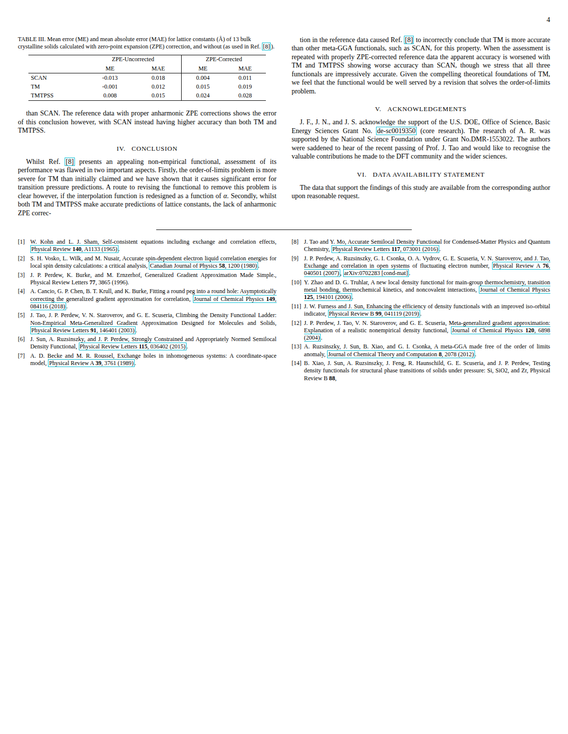4
TABLE III. Mean error (ME) and mean absolute error (MAE) for lattice constants (Å) of 13 bulk crystalline solids calculated with zero-point expansion (ZPE) correction, and without (as used in Ref. [8]).
| | ZPE-Uncorrected | ZPE-Corrected |
| --- | --- | --- |
| | ME | MAE | ME | MAE |
| SCAN | -0.013 | 0.018 | 0.004 | 0.011 |
| TM | -0.001 | 0.012 | 0.015 | 0.019 |
| TMTPSS | 0.008 | 0.015 | 0.024 | 0.028 |
than SCAN. The reference data with proper anharmonic ZPE corrections shows the error of this conclusion however, with SCAN instead having higher accuracy than both TM and TMTPSS.
IV. Conclusion
Whilst Ref. [8] presents an appealing non-empirical functional, assessment of its performance was flawed in two important aspects. Firstly, the order-of-limits problem is more severe for TM than initially claimed and we have shown that it causes significant error for transition pressure predictions. A route to revising the functional to remove this problem is clear however, if the interpolation function is redesigned as a function of α. Secondly, whilst both TM and TMTPSS make accurate predictions of lattice constants, the lack of anharmonic ZPE correc-
tion in the reference data caused Ref. [8] to incorrectly conclude that TM is more accurate than other meta-GGA functionals, such as SCAN, for this property. When the assessment is repeated with properly ZPE-corrected reference data the apparent accuracy is worsened with TM and TMTPSS showing worse accuracy than SCAN, though we stress that all three functionals are impressively accurate. Given the compelling theoretical foundations of TM, we feel that the functional would be well served by a revision that solves the order-of-limits problem.
V. Acknowledgements
J. F., J. N., and J. S. acknowledge the support of the U.S. DOE, Office of Science, Basic Energy Sciences Grant No. de-sc0019350 (core research). The research of A. R. was supported by the National Science Foundation under Grant No.DMR-1553022. The authors were saddened to hear of the recent passing of Prof. J. Tao and would like to recognise the valuable contributions he made to the DFT community and the wider sciences.
VI. Data Availability Statement
The data that support the findings of this study are available from the corresponding author upon reasonable request.
[1] W. Kohn and L. J. Sham, Self-consistent equations including exchange and correlation effects, Physical Review 140, A1133 (1965).
[2] S. H. Vosko, L. Wilk, and M. Nusair, Accurate spin-dependent electron liquid correlation energies for local spin density calculations: a critical analysis, Canadian Journal of Physics 58, 1200 (1980).
[3] J. P. Perdew, K. Burke, and M. Ernzerhof, Generalized Gradient Approximation Made Simple., Physical Review Letters 77, 3865 (1996).
[4] A. Cancio, G. P. Chen, B. T. Krull, and K. Burke, Fitting a round peg into a round hole: Asymptotically correcting the generalized gradient approximation for correlation, Journal of Chemical Physics 149, 084116 (2018).
[5] J. Tao, J. P. Perdew, V. N. Staroverov, and G. E. Scuseria, Climbing the Density Functional Ladder: Non-Empirical Meta-Generalized Gradient Approximation Designed for Molecules and Solids, Physical Review Letters 91, 146401 (2003).
[6] J. Sun, A. Ruzsinszky, and J. P. Perdew, Strongly Constrained and Appropriately Normed Semilocal Density Functional, Physical Review Letters 115, 036402 (2015).
[7] A. D. Becke and M. R. Roussel, Exchange holes in inhomogeneous systems: A coordinate-space model, Physical Review A 39, 3761 (1989).
[8] J. Tao and Y. Mo, Accurate Semilocal Density Functional for Condensed-Matter Physics and Quantum Chemistry, Physical Review Letters 117, 073001 (2016).
[9] J. P. Perdew, A. Ruzsinszky, G. I. Csonka, O. A. Vydrov, G. E. Scuseria, V. N. Staroverov, and J. Tao, Exchange and correlation in open systems of fluctuating electron number, Physical Review A 76, 040501 (2007), arXiv:0702283 [cond-mat].
[10] Y. Zhao and D. G. Truhlar, A new local density functional for main-group thermochemistry, transition metal bonding, thermochemical kinetics, and noncovalent interactions, Journal of Chemical Physics 125, 194101 (2006).
[11] J. W. Furness and J. Sun, Enhancing the efficiency of density functionals with an improved iso-orbital indicator, Physical Review B 99, 041119 (2019).
[12] J. P. Perdew, J. Tao, V. N. Staroverov, and G. E. Scuseria, Meta-generalized gradient approximation: Explanation of a realistic nonempirical density functional, Journal of Chemical Physics 120, 6898 (2004).
[13] A. Ruzsinszky, J. Sun, B. Xiao, and G. I. Csonka, A meta-GGA made free of the order of limits anomaly, Journal of Chemical Theory and Computation 8, 2078 (2012).
[14] B. Xiao, J. Sun, A. Ruzsinszky, J. Feng, R. Haunschild, G. E. Scuseria, and J. P. Perdew, Testing density functionals for structural phase transitions of solids under pressure: Si, SiO2, and Zr, Physical Review B 88,